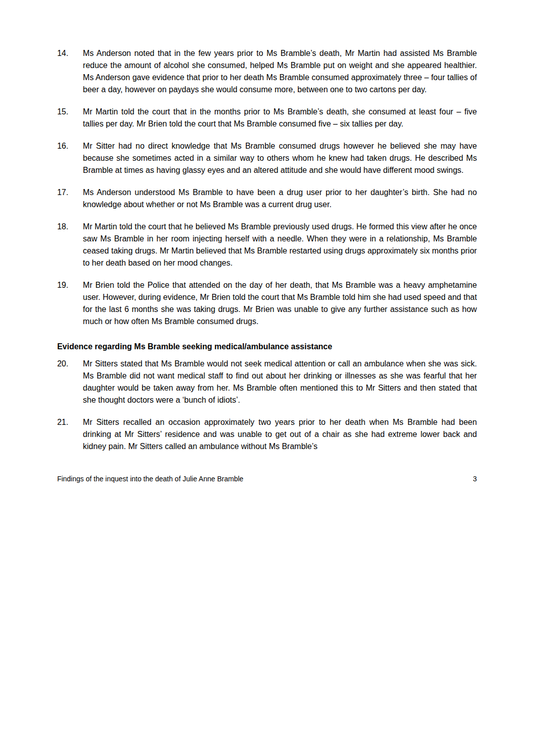14. Ms Anderson noted that in the few years prior to Ms Bramble’s death, Mr Martin had assisted Ms Bramble reduce the amount of alcohol she consumed, helped Ms Bramble put on weight and she appeared healthier. Ms Anderson gave evidence that prior to her death Ms Bramble consumed approximately three – four tallies of beer a day, however on paydays she would consume more, between one to two cartons per day.
15. Mr Martin told the court that in the months prior to Ms Bramble’s death, she consumed at least four – five tallies per day. Mr Brien told the court that Ms Bramble consumed five – six tallies per day.
16. Mr Sitter had no direct knowledge that Ms Bramble consumed drugs however he believed she may have because she sometimes acted in a similar way to others whom he knew had taken drugs. He described Ms Bramble at times as having glassy eyes and an altered attitude and she would have different mood swings.
17. Ms Anderson understood Ms Bramble to have been a drug user prior to her daughter’s birth. She had no knowledge about whether or not Ms Bramble was a current drug user.
18. Mr Martin told the court that he believed Ms Bramble previously used drugs. He formed this view after he once saw Ms Bramble in her room injecting herself with a needle. When they were in a relationship, Ms Bramble ceased taking drugs. Mr Martin believed that Ms Bramble restarted using drugs approximately six months prior to her death based on her mood changes.
19. Mr Brien told the Police that attended on the day of her death, that Ms Bramble was a heavy amphetamine user. However, during evidence, Mr Brien told the court that Ms Bramble told him she had used speed and that for the last 6 months she was taking drugs. Mr Brien was unable to give any further assistance such as how much or how often Ms Bramble consumed drugs.
Evidence regarding Ms Bramble seeking medical/ambulance assistance
20. Mr Sitters stated that Ms Bramble would not seek medical attention or call an ambulance when she was sick. Ms Bramble did not want medical staff to find out about her drinking or illnesses as she was fearful that her daughter would be taken away from her. Ms Bramble often mentioned this to Mr Sitters and then stated that she thought doctors were a ‘bunch of idiots’.
21. Mr Sitters recalled an occasion approximately two years prior to her death when Ms Bramble had been drinking at Mr Sitters’ residence and was unable to get out of a chair as she had extreme lower back and kidney pain. Mr Sitters called an ambulance without Ms Bramble’s
Findings of the inquest into the death of Julie Anne Bramble 3